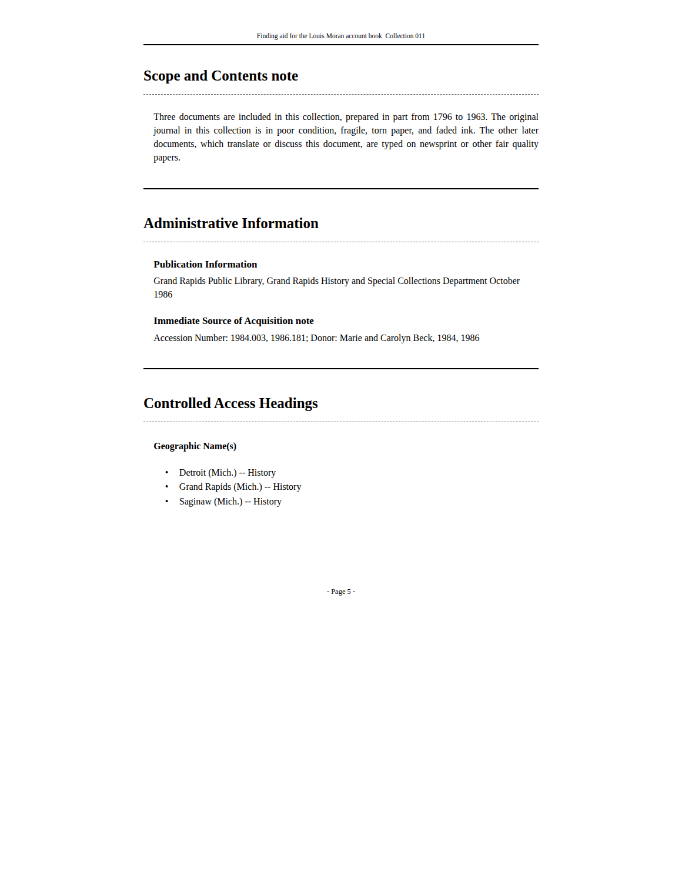Finding aid for the Louis Moran account book Collection 011
Scope and Contents note
Three documents are included in this collection, prepared in part from 1796 to 1963. The original journal in this collection is in poor condition, fragile, torn paper, and faded ink. The other later documents, which translate or discuss this document, are typed on newsprint or other fair quality papers.
Administrative Information
Publication Information
Grand Rapids Public Library, Grand Rapids History and Special Collections Department October 1986
Immediate Source of Acquisition note
Accession Number: 1984.003, 1986.181; Donor: Marie and Carolyn Beck, 1984, 1986
Controlled Access Headings
Geographic Name(s)
Detroit (Mich.) -- History
Grand Rapids (Mich.) -- History
Saginaw (Mich.) -- History
- Page 5 -